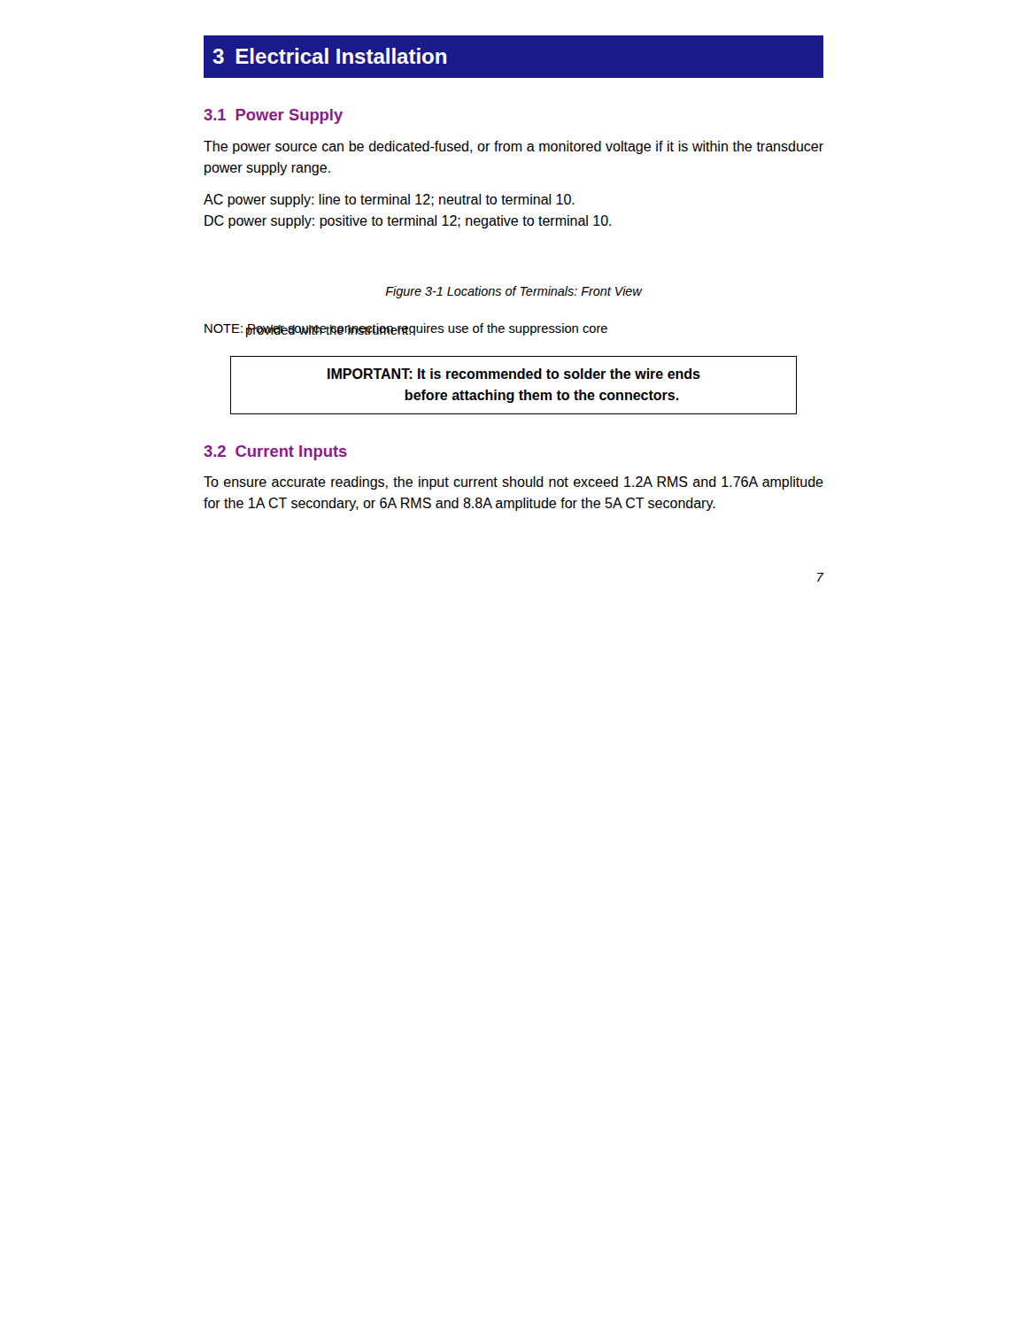3 Electrical Installation
3.1 Power Supply
The power source can be dedicated-fused, or from a monitored voltage if it is within the transducer power supply range.
AC power supply: line to terminal 12; neutral to terminal 10.
DC power supply: positive to terminal 12; negative to terminal 10.
Figure 3-1 Locations of Terminals: Front View
NOTE: Power source connection requires use of the suppression core provided with the instrument.
IMPORTANT: It is recommended to solder the wire ends before attaching them to the connectors.
3.2 Current Inputs
To ensure accurate readings, the input current should not exceed 1.2A RMS and 1.76A amplitude for the 1A CT secondary, or 6A RMS and 8.8A amplitude for the 5A CT secondary.
7